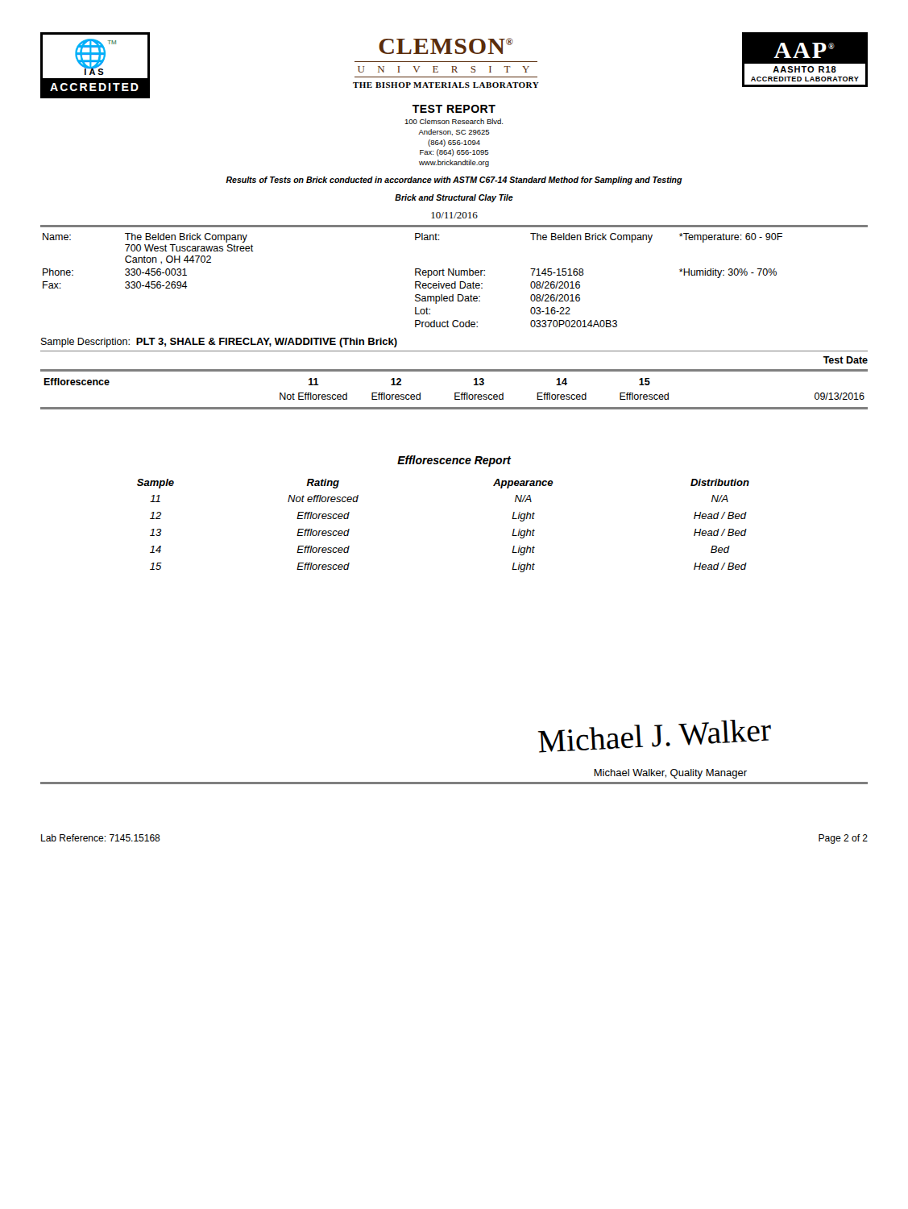🌐TM
IAS
ACCREDITED
CLEMSON®
U N I V E R S I T Y
THE BISHOP MATERIALS LABORATORY
AAP®
AASHTO R18
ACCREDITED LABORATORY
TEST REPORT
100 Clemson Research Blvd.
Anderson, SC 29625
(864) 656-1094
Fax: (864) 656-1095
www.brickandtile.org
Results of Tests on Brick conducted in accordance with ASTM C67-14 Standard Method for Sampling and Testing
Brick and Structural Clay Tile
10/11/2016
| Name: | The Belden Brick Company 700 West Tuscarawas Street Canton , OH 44702 | Plant: | The Belden Brick Company | *Temperature: 60 - 90F |
| Phone: | 330-456-0031 | Report Number: | 7145-15168 | *Humidity: 30% - 70% |
| Fax: | 330-456-2694 | Received Date: | 08/26/2016 | |
| | | Sampled Date: | 08/26/2016 | |
| | | Lot: | 03-16-22 | |
| | | Product Code: | 03370P02014A0B3 | |
Sample Description: PLT 3, SHALE & FIRECLAY, W/ADDITIVE (Thin Brick)
Test Date
| Efflorescence | 11 | 12 | 13 | 14 | 15 | |
| | Not Effloresced | Effloresced | Effloresced | Effloresced | Effloresced | 09/13/2016 |
Efflorescence Report
| Sample | Rating | Appearance | Distribution |
| --- | --- | --- | --- |
| 11 | Not effloresced | N/A | N/A |
| 12 | Effloresced | Light | Head / Bed |
| 13 | Effloresced | Light | Head / Bed |
| 14 | Effloresced | Light | Bed |
| 15 | Effloresced | Light | Head / Bed |
Michael J. Walker
Michael Walker, Quality Manager
Lab Reference: 7145.15168
Page 2 of 2